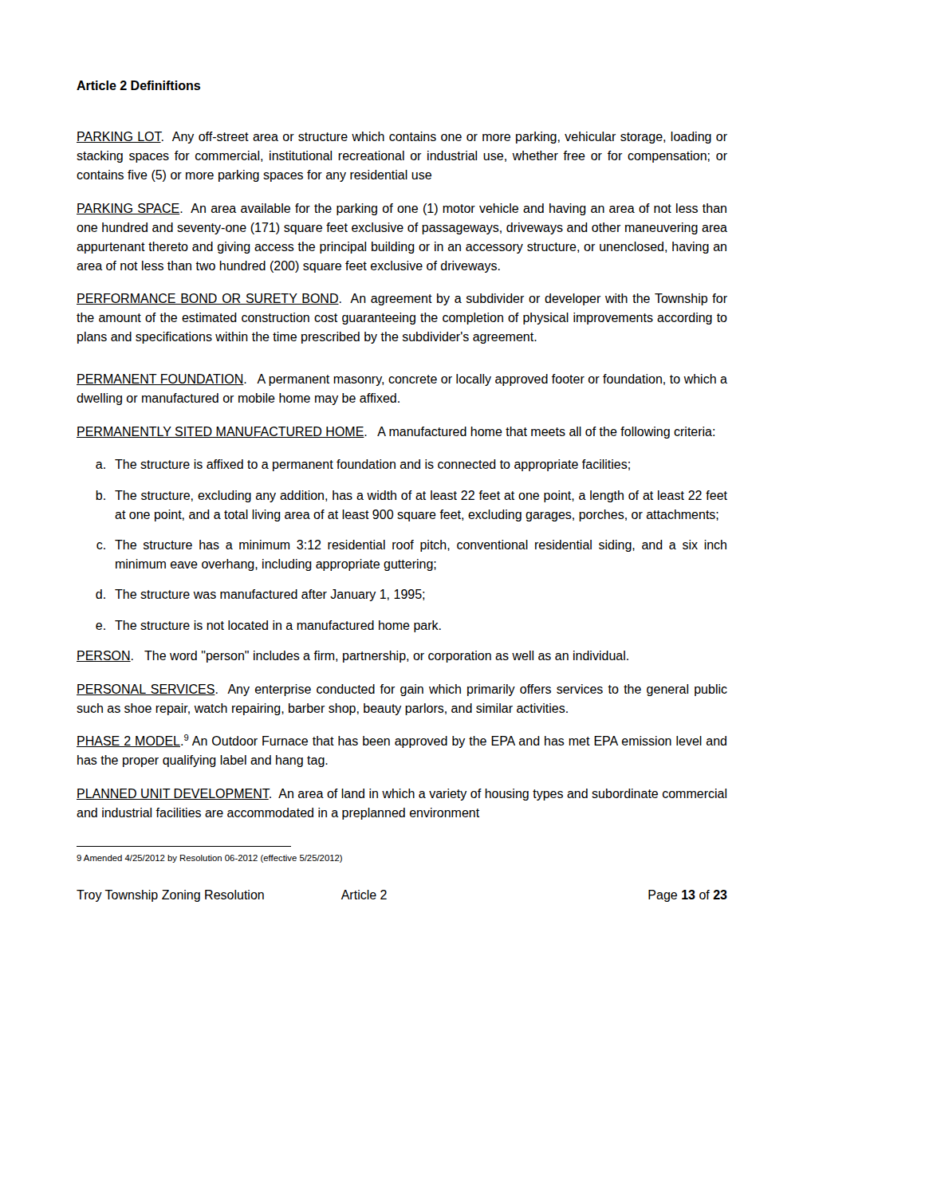Article 2 Definiftions
PARKING LOT. Any off-street area or structure which contains one or more parking, vehicular storage, loading or stacking spaces for commercial, institutional recreational or industrial use, whether free or for compensation; or contains five (5) or more parking spaces for any residential use
PARKING SPACE. An area available for the parking of one (1) motor vehicle and having an area of not less than one hundred and seventy-one (171) square feet exclusive of passageways, driveways and other maneuvering area appurtenant thereto and giving access the principal building or in an accessory structure, or unenclosed, having an area of not less than two hundred (200) square feet exclusive of driveways.
PERFORMANCE BOND OR SURETY BOND. An agreement by a subdivider or developer with the Township for the amount of the estimated construction cost guaranteeing the completion of physical improvements according to plans and specifications within the time prescribed by the subdivider's agreement.
PERMANENT FOUNDATION. A permanent masonry, concrete or locally approved footer or foundation, to which a dwelling or manufactured or mobile home may be affixed.
PERMANENTLY SITED MANUFACTURED HOME. A manufactured home that meets all of the following criteria:
The structure is affixed to a permanent foundation and is connected to appropriate facilities;
The structure, excluding any addition, has a width of at least 22 feet at one point, a length of at least 22 feet at one point, and a total living area of at least 900 square feet, excluding garages, porches, or attachments;
The structure has a minimum 3:12 residential roof pitch, conventional residential siding, and a six inch minimum eave overhang, including appropriate guttering;
The structure was manufactured after January 1, 1995;
The structure is not located in a manufactured home park.
PERSON. The word "person" includes a firm, partnership, or corporation as well as an individual.
PERSONAL SERVICES. Any enterprise conducted for gain which primarily offers services to the general public such as shoe repair, watch repairing, barber shop, beauty parlors, and similar activities.
PHASE 2 MODEL.9 An Outdoor Furnace that has been approved by the EPA and has met EPA emission level and has the proper qualifying label and hang tag.
PLANNED UNIT DEVELOPMENT. An area of land in which a variety of housing types and subordinate commercial and industrial facilities are accommodated in a preplanned environment
9 Amended 4/25/2012 by Resolution 06-2012 (effective 5/25/2012)
Troy Township Zoning Resolution
Article 2
Page 13 of 23